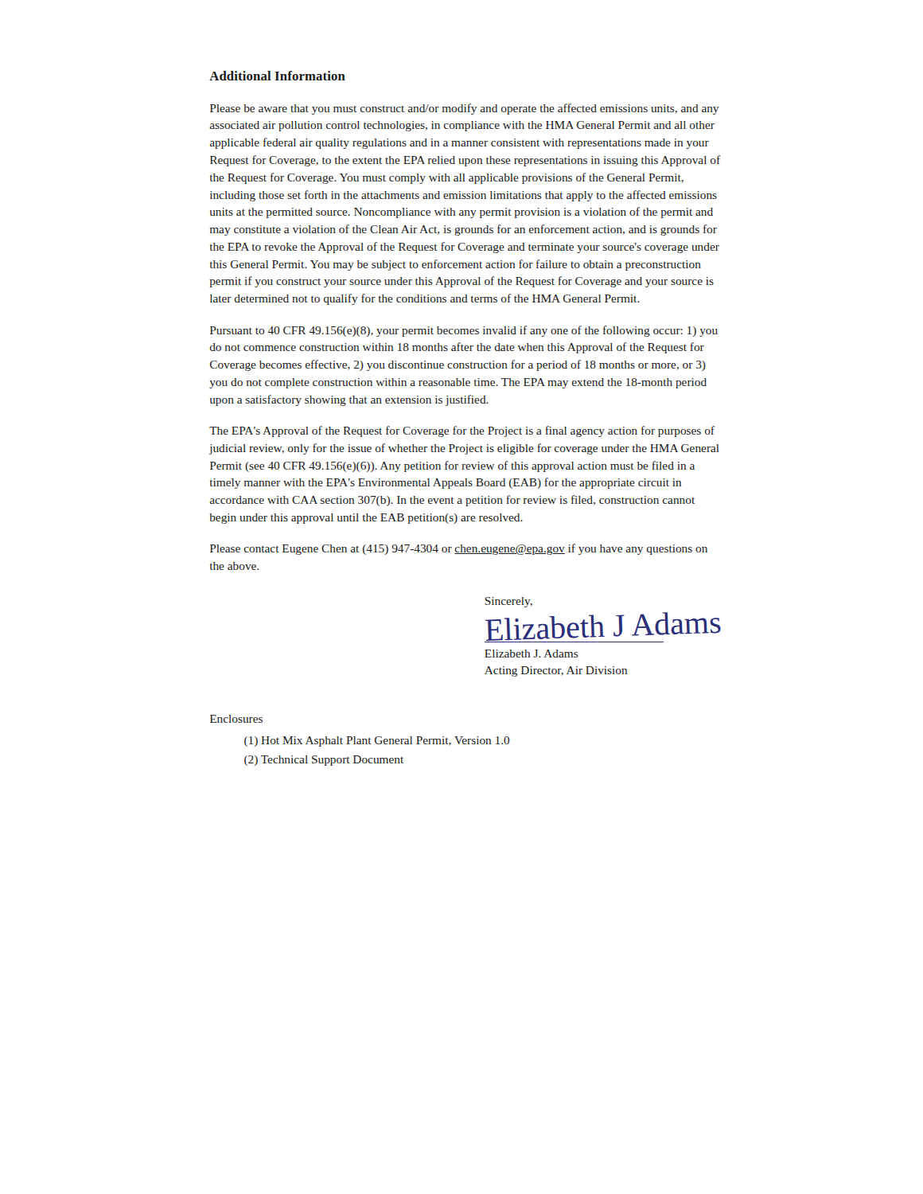Additional Information
Please be aware that you must construct and/or modify and operate the affected emissions units, and any associated air pollution control technologies, in compliance with the HMA General Permit and all other applicable federal air quality regulations and in a manner consistent with representations made in your Request for Coverage, to the extent the EPA relied upon these representations in issuing this Approval of the Request for Coverage. You must comply with all applicable provisions of the General Permit, including those set forth in the attachments and emission limitations that apply to the affected emissions units at the permitted source. Noncompliance with any permit provision is a violation of the permit and may constitute a violation of the Clean Air Act, is grounds for an enforcement action, and is grounds for the EPA to revoke the Approval of the Request for Coverage and terminate your source's coverage under this General Permit. You may be subject to enforcement action for failure to obtain a preconstruction permit if you construct your source under this Approval of the Request for Coverage and your source is later determined not to qualify for the conditions and terms of the HMA General Permit.
Pursuant to 40 CFR 49.156(e)(8), your permit becomes invalid if any one of the following occur: 1) you do not commence construction within 18 months after the date when this Approval of the Request for Coverage becomes effective, 2) you discontinue construction for a period of 18 months or more, or 3) you do not complete construction within a reasonable time. The EPA may extend the 18-month period upon a satisfactory showing that an extension is justified.
The EPA's Approval of the Request for Coverage for the Project is a final agency action for purposes of judicial review, only for the issue of whether the Project is eligible for coverage under the HMA General Permit (see 40 CFR 49.156(e)(6)). Any petition for review of this approval action must be filed in a timely manner with the EPA's Environmental Appeals Board (EAB) for the appropriate circuit in accordance with CAA section 307(b). In the event a petition for review is filed, construction cannot begin under this approval until the EAB petition(s) are resolved.
Please contact Eugene Chen at (415) 947-4304 or chen.eugene@epa.gov if you have any questions on the above.
Sincerely,
Elizabeth J Adams
Elizabeth J. Adams
Acting Director, Air Division
Enclosures
(1) Hot Mix Asphalt Plant General Permit, Version 1.0
(2) Technical Support Document